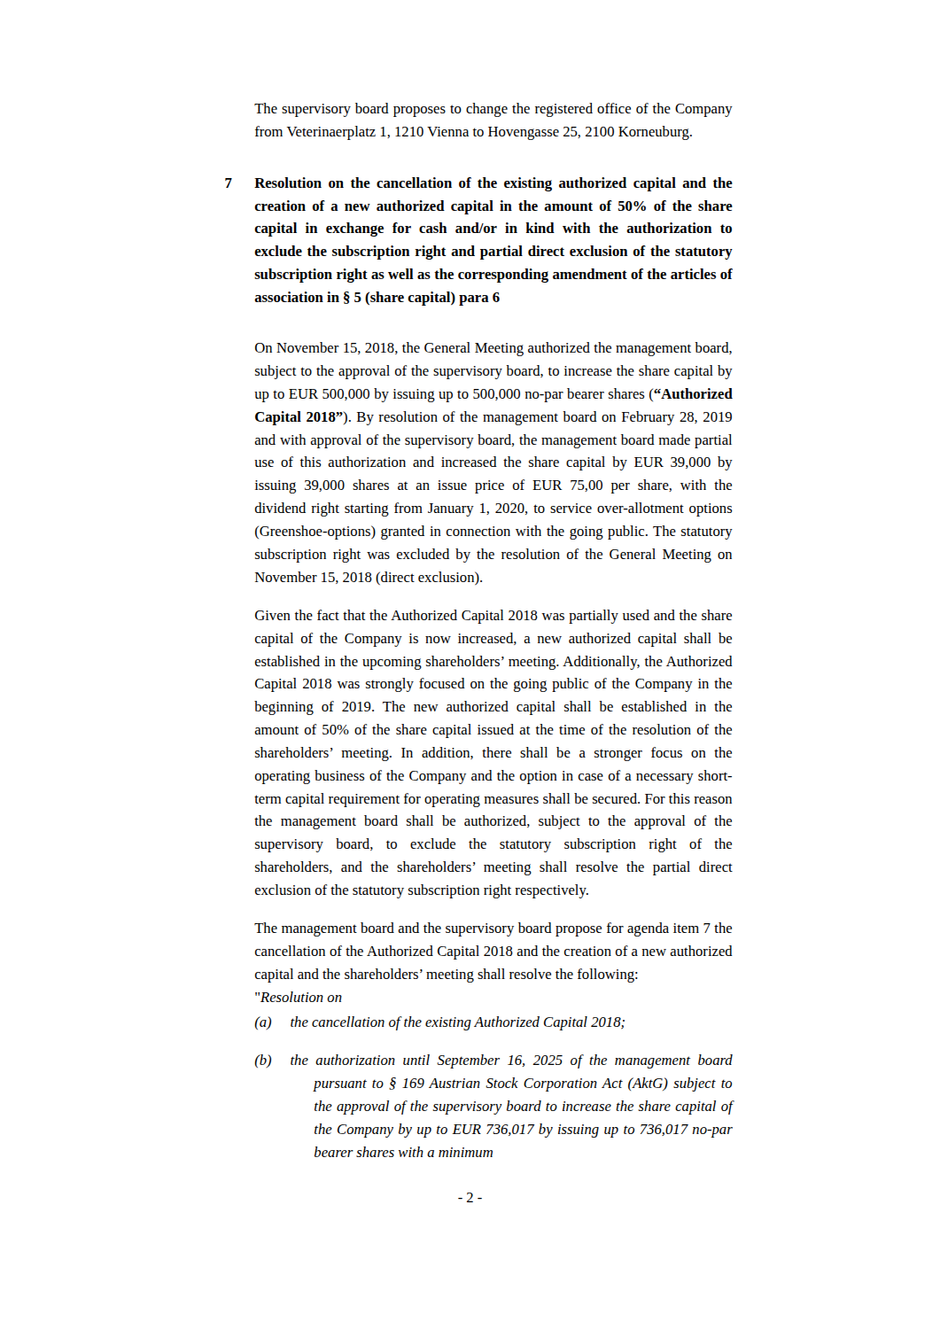The supervisory board proposes to change the registered office of the Company from Veterinaerplatz 1, 1210 Vienna to Hovengasse 25, 2100 Korneuburg.
7
Resolution on the cancellation of the existing authorized capital and the creation of a new authorized capital in the amount of 50% of the share capital in exchange for cash and/or in kind with the authorization to exclude the subscription right and partial direct exclusion of the statutory subscription right as well as the corresponding amendment of the articles of association in § 5 (share capital) para 6
On November 15, 2018, the General Meeting authorized the management board, subject to the approval of the supervisory board, to increase the share capital by up to EUR 500,000 by issuing up to 500,000 no-par bearer shares (“Authorized Capital 2018”). By resolution of the management board on February 28, 2019 and with approval of the supervisory board, the management board made partial use of this authorization and increased the share capital by EUR 39,000 by issuing 39,000 shares at an issue price of EUR 75,00 per share, with the dividend right starting from January 1, 2020, to service over-allotment options (Greenshoe-options) granted in connection with the going public. The statutory subscription right was excluded by the resolution of the General Meeting on November 15, 2018 (direct exclusion).
Given the fact that the Authorized Capital 2018 was partially used and the share capital of the Company is now increased, a new authorized capital shall be established in the upcoming shareholders’ meeting. Additionally, the Authorized Capital 2018 was strongly focused on the going public of the Company in the beginning of 2019. The new authorized capital shall be established in the amount of 50% of the share capital issued at the time of the resolution of the shareholders’ meeting. In addition, there shall be a stronger focus on the operating business of the Company and the option in case of a necessary short-term capital requirement for operating measures shall be secured. For this reason the management board shall be authorized, subject to the approval of the supervisory board, to exclude the statutory subscription right of the shareholders, and the shareholders’ meeting shall resolve the partial direct exclusion of the statutory subscription right respectively.
The management board and the supervisory board propose for agenda item 7 the cancellation of the Authorized Capital 2018 and the creation of a new authorized capital and the shareholders’ meeting shall resolve the following:
"Resolution on
(a) the cancellation of the existing Authorized Capital 2018;
(b) the authorization until September 16, 2025 of the management board pursuant to § 169 Austrian Stock Corporation Act (AktG) subject to the approval of the supervisory board to increase the share capital of the Company by up to EUR 736,017 by issuing up to 736,017 no-par bearer shares with a minimum
- 2 -